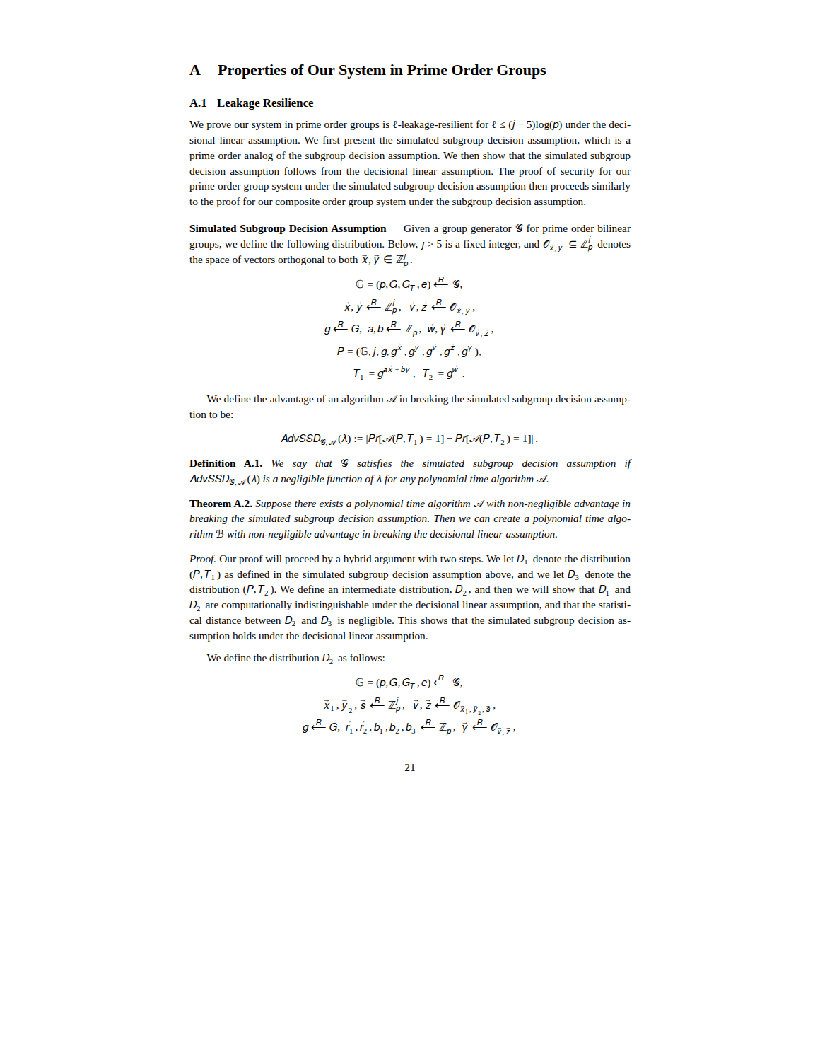AProperties of Our System in Prime Order Groups
A.1 Leakage Resilience
We prove our system in prime order groups is ℓ-leakage-resilient for ℓ≤(j−5)log(p) under the decisional linear assumption. We first present the simulated subgroup decision assumption, which is a prime order analog of the subgroup decision assumption. We then show that the simulated subgroup decision assumption follows from the decisional linear assumption. The proof of security for our prime order group system under the simulated subgroup decision assumption then proceeds similarly to the proof for our composite order group system under the subgroup decision assumption.
Simulated Subgroup Decision Assumption Given a group generator 𝒢 for prime order bilinear groups, we define the following distribution. Below, j>5 is a fixed integer, and 𝒪x→,y→⊆ℤpj denotes the space of vectors orthogonal to both x→,y→∈ℤpj.
𝔾=(p,G,GT,e) ⟵R 𝒢, x→,y→ ⟵R ℤpj, v→,z→ ⟵R 𝒪x→,y→, g ⟵R G, a,b ⟵R ℤp, w→,γ→ ⟵R 𝒪v→,z→, P=(𝔾,j,g, gx→, gy→, gv→, gz→, gγ→ ), T1= gax→+by→, T2= gw→.
We define the advantage of an algorithm 𝒜 in breaking the simulated subgroup decision assumption to be:
AdvSSD𝒢,𝒜 (λ) := | Pr[𝒜(P,T1)=1] − Pr[𝒜(P,T2)=1] | .
Definition A.1. We say that 𝒢 satisfies the simulated subgroup decision assumption if AdvSSD𝒢,𝒜(λ) is a negligible function of λ for any polynomial time algorithm 𝒜.
Theorem A.2. Suppose there exists a polynomial time algorithm 𝒜 with non-negligible advantage in breaking the simulated subgroup decision assumption. Then we can create a polynomial time algorithm ℬ with non-negligible advantage in breaking the decisional linear assumption.
Proof. Our proof will proceed by a hybrid argument with two steps. We let D1 denote the distribution (P,T1) as defined in the simulated subgroup decision assumption above, and we let D3 denote the distribution (P,T2). We define an intermediate distribution, D2, and then we will show that D1 and D2 are computationally indistinguishable under the decisional linear assumption, and that the statistical distance between D2 and D3 is negligible. This shows that the simulated subgroup decision assumption holds under the decisional linear assumption.
We define the distribution D2 as follows:
𝔾=(p,G,GT,e) ⟵R 𝒢, x→1, y→2, s→ ⟵R ℤpj, v→,z→ ⟵R 𝒪x→1,y→2,s→, g ⟵R G, r1′, r2′, b1, b2, b3 ⟵R ℤp, γ→ ⟵R 𝒪v→,z→,
21